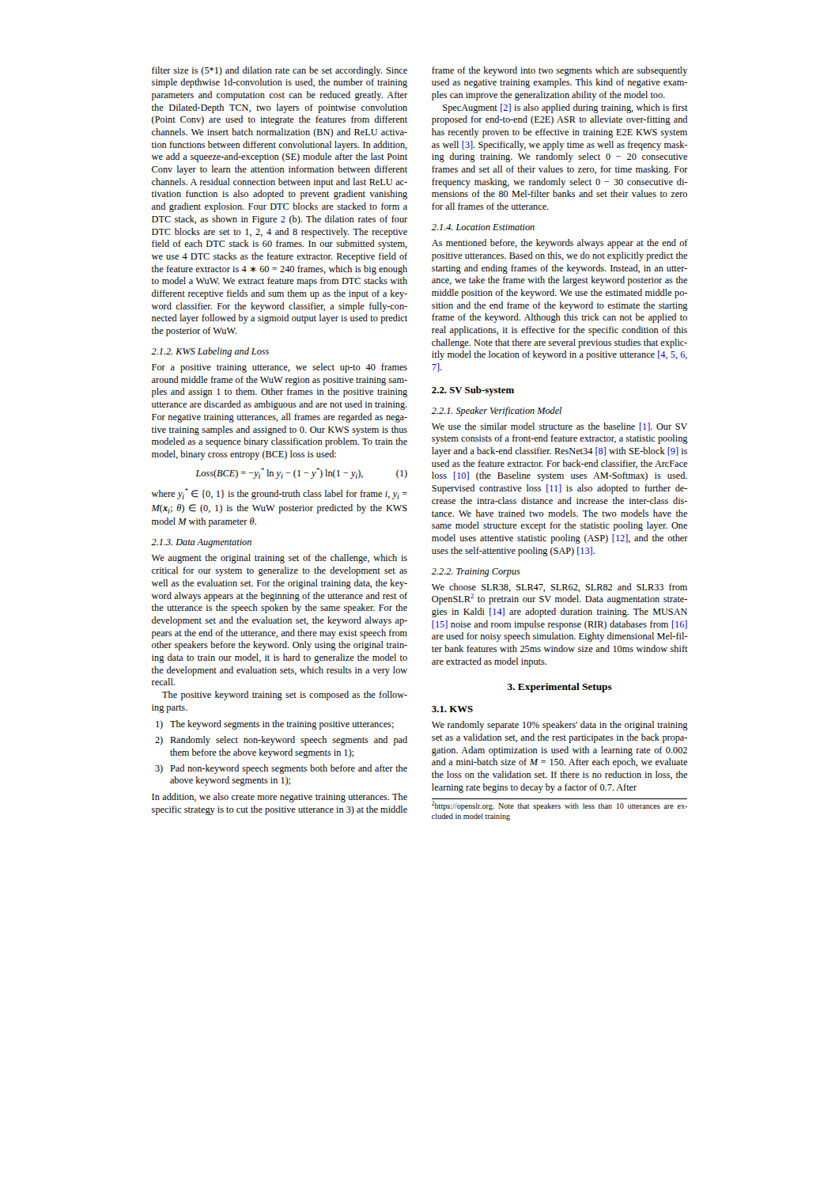filter size is (5*1) and dilation rate can be set accordingly. Since simple depthwise 1d-convolution is used, the number of training parameters and computation cost can be reduced greatly. After the Dilated-Depth TCN, two layers of pointwise convolution (Point Conv) are used to integrate the features from different channels. We insert batch normalization (BN) and ReLU activation functions between different convolutional layers. In addition, we add a squeeze-and-exception (SE) module after the last Point Conv layer to learn the attention information between different channels. A residual connection between input and last ReLU activation function is also adopted to prevent gradient vanishing and gradient explosion. Four DTC blocks are stacked to form a DTC stack, as shown in Figure 2 (b). The dilation rates of four DTC blocks are set to 1, 2, 4 and 8 respectively. The receptive field of each DTC stack is 60 frames. In our submitted system, we use 4 DTC stacks as the feature extractor. Receptive field of the feature extractor is 4 ∗ 60 = 240 frames, which is big enough to model a WuW. We extract feature maps from DTC stacks with different receptive fields and sum them up as the input of a keyword classifier. For the keyword classifier, a simple fully-connected layer followed by a sigmoid output layer is used to predict the posterior of WuW.
2.1.2. KWS Labeling and Loss
For a positive training utterance, we select up-to 40 frames around middle frame of the WuW region as positive training samples and assign 1 to them. Other frames in the positive training utterance are discarded as ambiguous and are not used in training. For negative training utterances, all frames are regarded as negative training samples and assigned to 0. Our KWS system is thus modeled as a sequence binary classification problem. To train the model, binary cross entropy (BCE) loss is used:
Loss(BCE) = −yi* ln yi − (1 − y*) ln(1 − yi), (1)
where yi* ∈ {0, 1} is the ground-truth class label for frame i, yi = M(xi; θ) ∈ (0, 1) is the WuW posterior predicted by the KWS model M with parameter θ.
2.1.3. Data Augmentation
We augment the original training set of the challenge, which is critical for our system to generalize to the development set as well as the evaluation set. For the original training data, the keyword always appears at the beginning of the utterance and rest of the utterance is the speech spoken by the same speaker. For the development set and the evaluation set, the keyword always appears at the end of the utterance, and there may exist speech from other speakers before the keyword. Only using the original training data to train our model, it is hard to generalize the model to the development and evaluation sets, which results in a very low recall.
The positive keyword training set is composed as the following parts.
The keyword segments in the training positive utterances;
Randomly select non-keyword speech segments and pad them before the above keyword segments in 1);
Pad non-keyword speech segments both before and after the above keyword segments in 1);
In addition, we also create more negative training utterances. The specific strategy is to cut the positive utterance in 3) at the middle frame of the keyword into two segments which are subsequently used as negative training examples. This kind of negative examples can improve the generalization ability of the model too.
SpecAugment [2] is also applied during training, which is first proposed for end-to-end (E2E) ASR to alleviate over-fitting and has recently proven to be effective in training E2E KWS system as well [3]. Specifically, we apply time as well as freqency masking during training. We randomly select 0 − 20 consecutive frames and set all of their values to zero, for time masking. For frequency masking, we randomly select 0 − 30 consecutive dimensions of the 80 Mel-filter banks and set their values to zero for all frames of the utterance.
2.1.4. Location Estimation
As mentioned before, the keywords always appear at the end of positive utterances. Based on this, we do not explicitly predict the starting and ending frames of the keywords. Instead, in an utterance, we take the frame with the largest keyword posterior as the middle position of the keyword. We use the estimated middle position and the end frame of the keyword to estimate the starting frame of the keyword. Although this trick can not be applied to real applications, it is effective for the specific condition of this challenge. Note that there are several previous studies that explicitly model the location of keyword in a positive utterance [4, 5, 6, 7].
2.2. SV Sub-system
2.2.1. Speaker Verification Model
We use the similar model structure as the baseline [1]. Our SV system consists of a front-end feature extractor, a statistic pooling layer and a back-end classifier. ResNet34 [8] with SE-block [9] is used as the feature extractor. For back-end classifier, the ArcFace loss [10] (the Baseline system uses AM-Softmax) is used. Supervised contrastive loss [11] is also adopted to further decrease the intra-class distance and increase the inter-class distance. We have trained two models. The two models have the same model structure except for the statistic pooling layer. One model uses attentive statistic pooling (ASP) [12], and the other uses the self-attentive pooling (SAP) [13].
2.2.2. Training Corpus
We choose SLR38, SLR47, SLR62, SLR82 and SLR33 from OpenSLR2 to pretrain our SV model. Data augmentation strategies in Kaldi [14] are adopted duration training. The MUSAN [15] noise and room impulse response (RIR) databases from [16] are used for noisy speech simulation. Eighty dimensional Mel-filter bank features with 25ms window size and 10ms window shift are extracted as model inputs.
3. Experimental Setups
3.1. KWS
We randomly separate 10% speakers' data in the original training set as a validation set, and the rest participates in the back propagation. Adam optimization is used with a learning rate of 0.002 and a mini-batch size of M = 150. After each epoch, we evaluate the loss on the validation set. If there is no reduction in loss, the learning rate begins to decay by a factor of 0.7. After
2https://openslr.org. Note that speakers with less than 10 utterances are excluded in model training